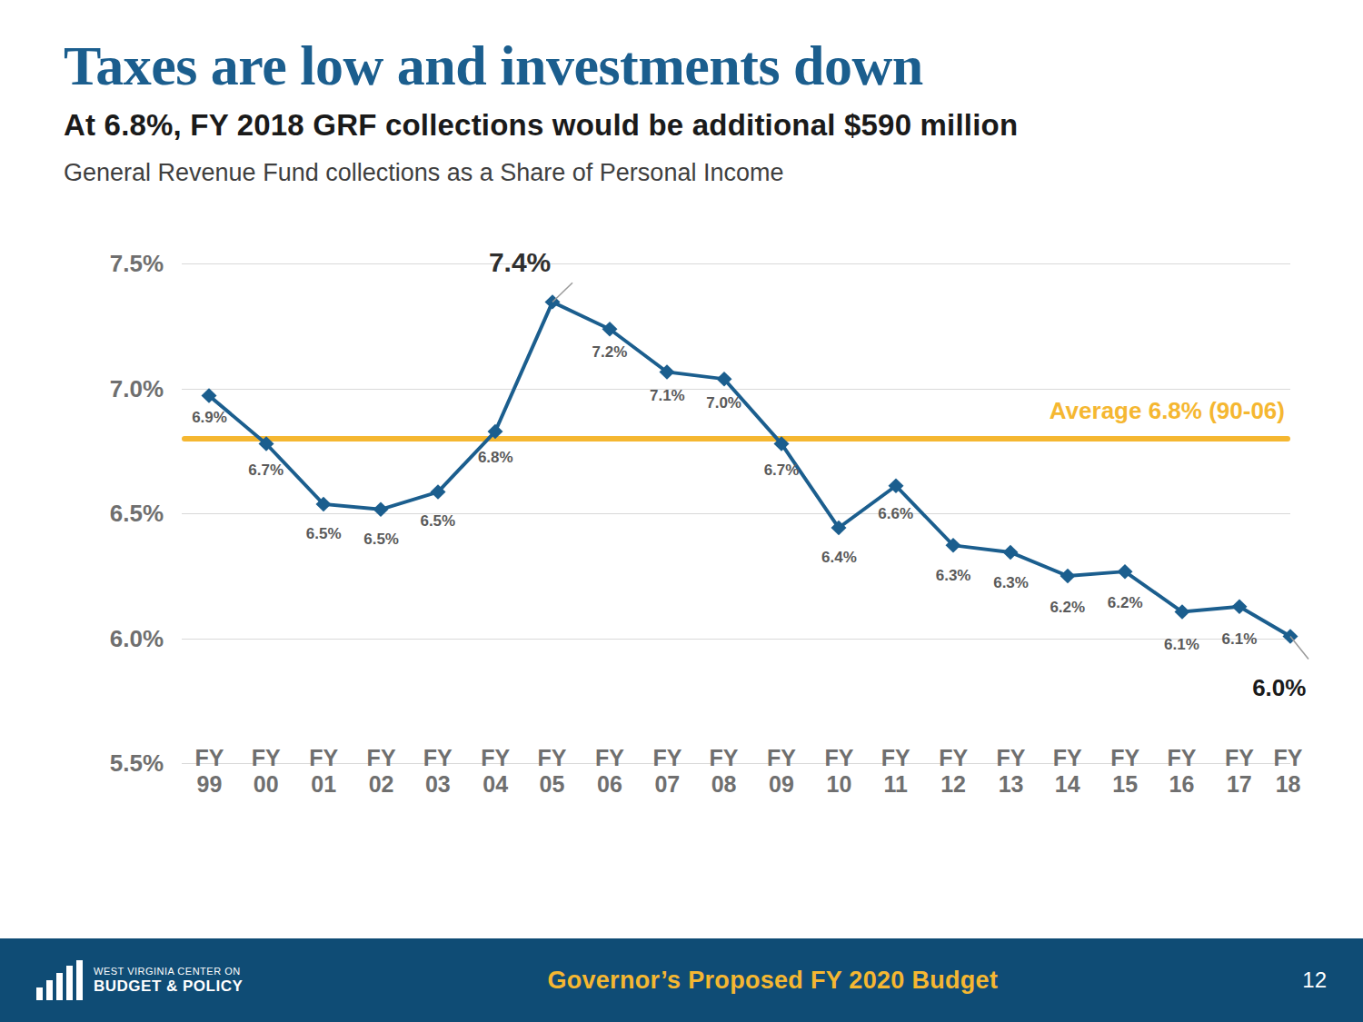Taxes are low and investments down
At 6.8%, FY 2018 GRF collections would be additional $590 million
General Revenue Fund collections as a Share of Personal Income
7.5%
7.0%
6.5%
6.0%
5.5%
Average 6.8% (90-06)
6.9%
6.7%
6.5%
6.5%
6.5%
6.8%
7.4%
7.2%
7.1%
7.0%
6.7%
6.4%
6.6%
6.3%
6.3%
6.2%
6.2%
6.1%
6.1%
6.0%
FY
99
FY
00
FY
01
FY
02
FY
03
FY
04
FY
05
FY
06
FY
07
FY
08
FY
09
FY
10
FY
11
FY
12
FY
13
FY
14
FY
15
FY
16
FY
17
FY
18
WEST VIRGINIA CENTER ON
BUDGET & POLICY
Governor’s Proposed FY 2020 Budget
12